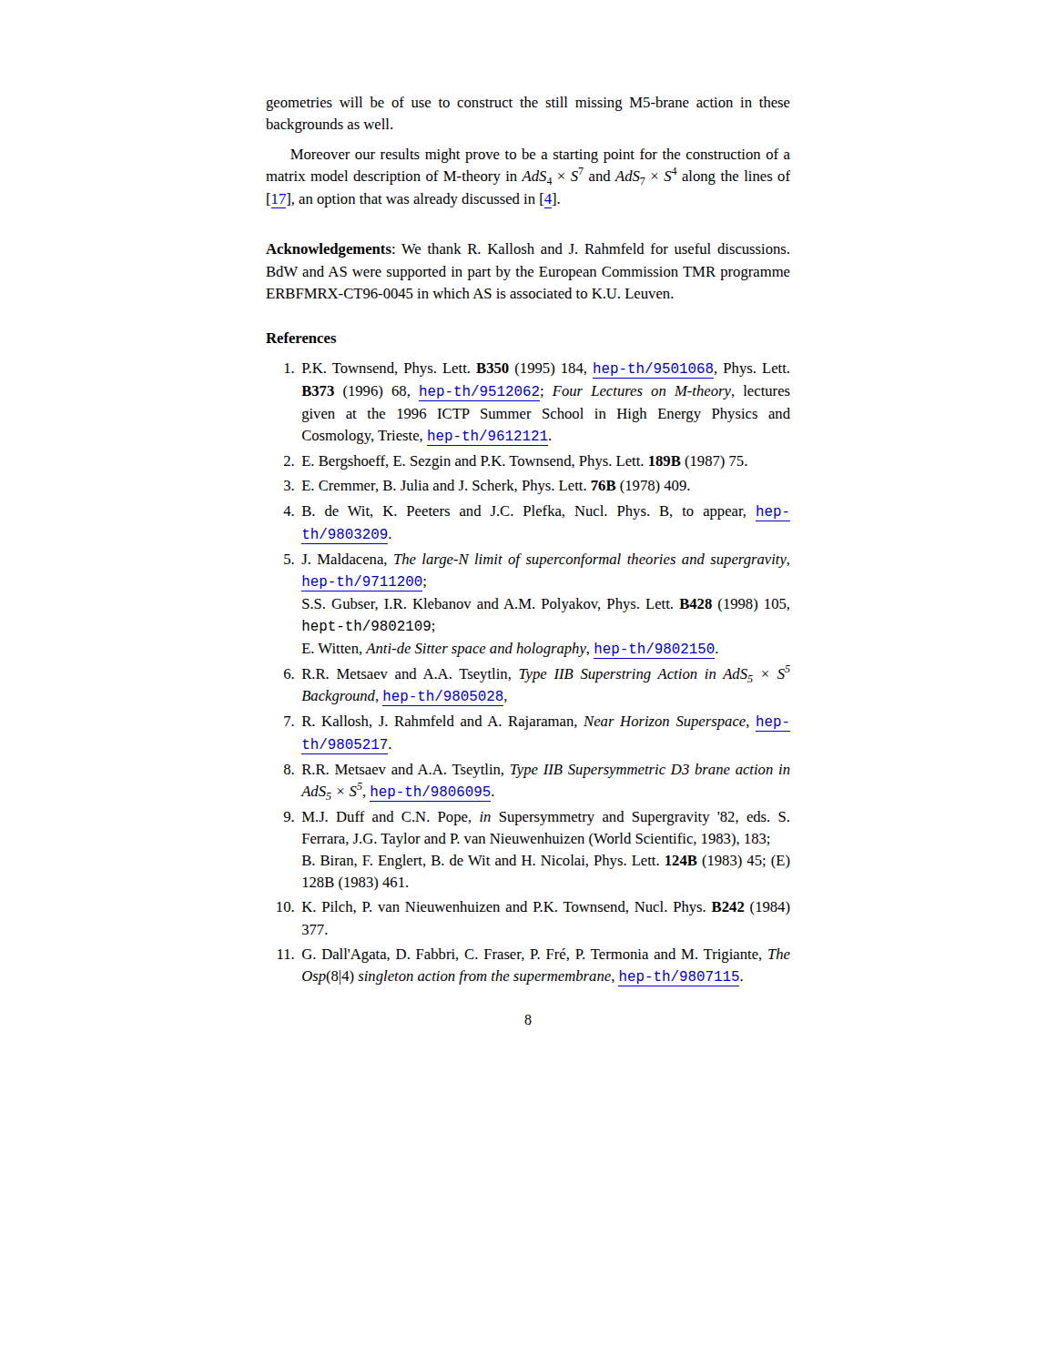geometries will be of use to construct the still missing M5-brane action in these backgrounds as well.
Moreover our results might prove to be a starting point for the construction of a matrix model description of M-theory in AdS4 × S7 and AdS7 × S4 along the lines of [17], an option that was already discussed in [4].
Acknowledgements: We thank R. Kallosh and J. Rahmfeld for useful discussions. BdW and AS were supported in part by the European Commission TMR programme ERBFMRX-CT96-0045 in which AS is associated to K.U. Leuven.
References
P.K. Townsend, Phys. Lett. B350 (1995) 184, hep-th/9501068, Phys. Lett. B373 (1996) 68, hep-th/9512062; Four Lectures on M-theory, lectures given at the 1996 ICTP Summer School in High Energy Physics and Cosmology, Trieste, hep-th/9612121.
E. Bergshoeff, E. Sezgin and P.K. Townsend, Phys. Lett. 189B (1987) 75.
E. Cremmer, B. Julia and J. Scherk, Phys. Lett. 76B (1978) 409.
B. de Wit, K. Peeters and J.C. Plefka, Nucl. Phys. B, to appear, hep-th/9803209.
J. Maldacena, The large-N limit of superconformal theories and supergravity, hep-th/9711200;
S.S. Gubser, I.R. Klebanov and A.M. Polyakov, Phys. Lett. B428 (1998) 105, hept-th/9802109;
E. Witten, Anti-de Sitter space and holography, hep-th/9802150.
R.R. Metsaev and A.A. Tseytlin, Type IIB Superstring Action in AdS5 × S5 Background, hep-th/9805028,
R. Kallosh, J. Rahmfeld and A. Rajaraman, Near Horizon Superspace, hep-th/9805217.
R.R. Metsaev and A.A. Tseytlin, Type IIB Supersymmetric D3 brane action in AdS5 × S5, hep-th/9806095.
M.J. Duff and C.N. Pope, in Supersymmetry and Supergravity '82, eds. S. Ferrara, J.G. Taylor and P. van Nieuwenhuizen (World Scientific, 1983), 183;
B. Biran, F. Englert, B. de Wit and H. Nicolai, Phys. Lett. 124B (1983) 45; (E) 128B (1983) 461.
K. Pilch, P. van Nieuwenhuizen and P.K. Townsend, Nucl. Phys. B242 (1984) 377.
G. Dall'Agata, D. Fabbri, C. Fraser, P. Fré, P. Termonia and M. Trigiante, The Osp(8|4) singleton action from the supermembrane, hep-th/9807115.
8